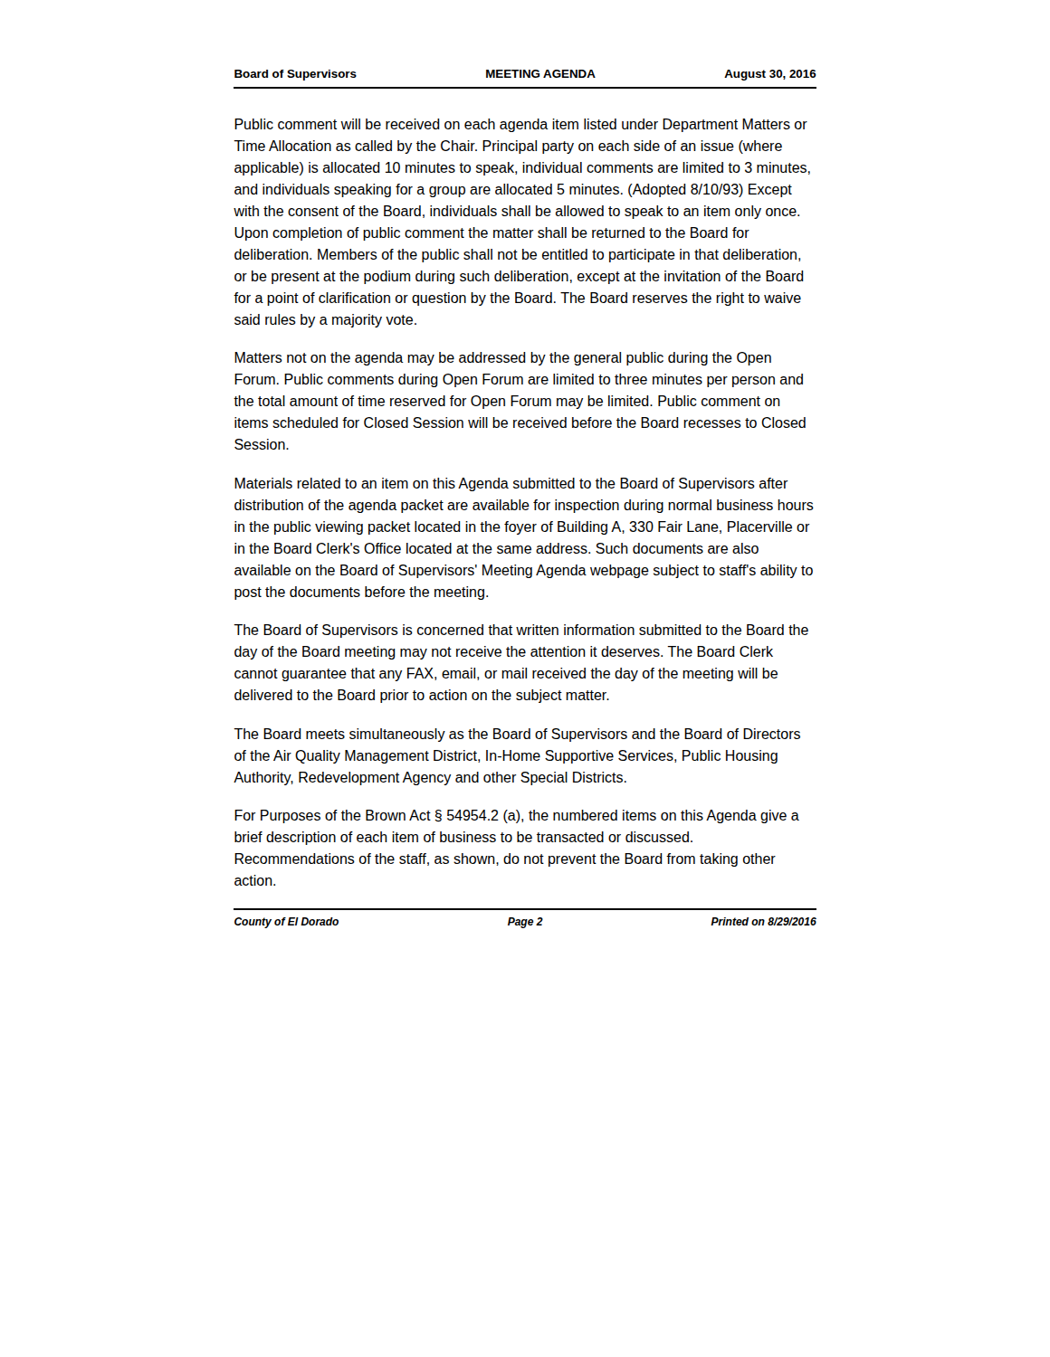Board of Supervisors
MEETING AGENDA
August 30, 2016
Public comment will be received on each agenda item listed under Department Matters or Time Allocation as called by the Chair. Principal party on each side of an issue (where applicable) is allocated 10 minutes to speak, individual comments are limited to 3 minutes, and individuals speaking for a group are allocated 5 minutes. (Adopted 8/10/93) Except with the consent of the Board, individuals shall be allowed to speak to an item only once. Upon completion of public comment the matter shall be returned to the Board for deliberation. Members of the public shall not be entitled to participate in that deliberation, or be present at the podium during such deliberation, except at the invitation of the Board for a point of clarification or question by the Board. The Board reserves the right to waive said rules by a majority vote.
Matters not on the agenda may be addressed by the general public during the Open Forum. Public comments during Open Forum are limited to three minutes per person and the total amount of time reserved for Open Forum may be limited. Public comment on items scheduled for Closed Session will be received before the Board recesses to Closed Session.
Materials related to an item on this Agenda submitted to the Board of Supervisors after distribution of the agenda packet are available for inspection during normal business hours in the public viewing packet located in the foyer of Building A, 330 Fair Lane, Placerville or in the Board Clerk's Office located at the same address. Such documents are also available on the Board of Supervisors' Meeting Agenda webpage subject to staff's ability to post the documents before the meeting.
The Board of Supervisors is concerned that written information submitted to the Board the day of the Board meeting may not receive the attention it deserves. The Board Clerk cannot guarantee that any FAX, email, or mail received the day of the meeting will be delivered to the Board prior to action on the subject matter.
The Board meets simultaneously as the Board of Supervisors and the Board of Directors of the Air Quality Management District, In-Home Supportive Services, Public Housing Authority, Redevelopment Agency and other Special Districts.
For Purposes of the Brown Act § 54954.2 (a), the numbered items on this Agenda give a brief description of each item of business to be transacted or discussed. Recommendations of the staff, as shown, do not prevent the Board from taking other action.
County of El Dorado
Page 2
Printed on 8/29/2016